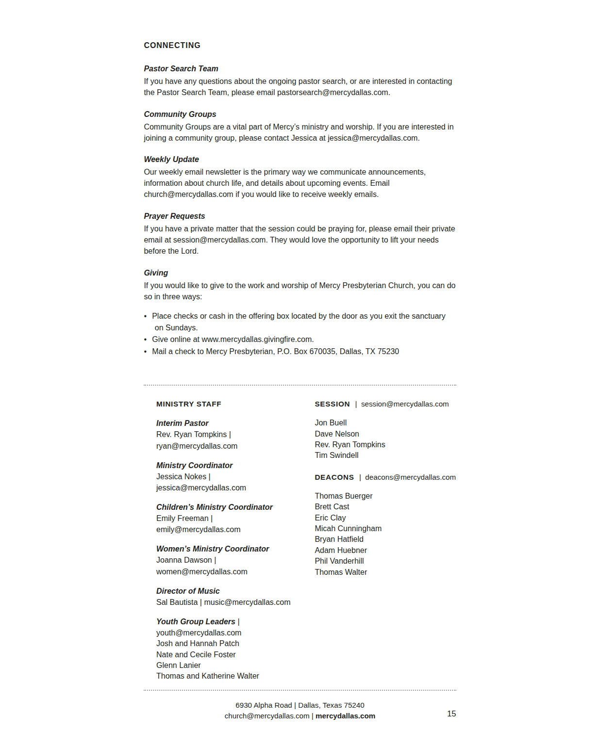Connecting
Pastor Search Team
If you have any questions about the ongoing pastor search, or are interested in contacting the Pastor Search Team, please email pastorsearch@mercydallas.com.
Community Groups
Community Groups are a vital part of Mercy’s ministry and worship. If you are interested in joining a community group, please contact Jessica at jessica@mercydallas.com.
Weekly Update
Our weekly email newsletter is the primary way we communicate announcements, information about church life, and details about upcoming events. Email church@mercydallas.com if you would like to receive weekly emails.
Prayer Requests
If you have a private matter that the session could be praying for, please email their private email at session@mercydallas.com. They would love the opportunity to lift your needs before the Lord.
Giving
If you would like to give to the work and worship of Mercy Presbyterian Church, you can do so in three ways:
Place checks or cash in the offering box located by the door as you exit the sanctuaryon Sundays.
Give online at www.mercydallas.givingfire.com.
Mail a check to Mercy Presbyterian, P.O. Box 670035, Dallas, TX 75230
Ministry Staff
Interim Pastor Rev. Ryan Tompkins | ryan@mercydallas.com
Ministry Coordinator Jessica Nokes | jessica@mercydallas.com
Children’s Ministry Coordinator Emily Freeman | emily@mercydallas.com
Women’s Ministry Coordinator Joanna Dawson | women@mercydallas.com
Director of Music Sal Bautista | music@mercydallas.com
Youth Group Leaders | youth@mercydallas.com
Josh and Hannah Patch
Nate and Cecile Foster
Glenn Lanier
Thomas and Katherine Walter
Session | session@mercydallas.com
Jon Buell
Dave Nelson
Rev. Ryan Tompkins
Tim Swindell
Deacons | deacons@mercydallas.com
Thomas Buerger
Brett Cast
Eric Clay
Micah Cunningham
Bryan Hatfield
Adam Huebner
Phil Vanderhill
Thomas Walter
6930 Alpha Road | Dallas, Texas 75240
church@mercydallas.com | mercydallas.com
15